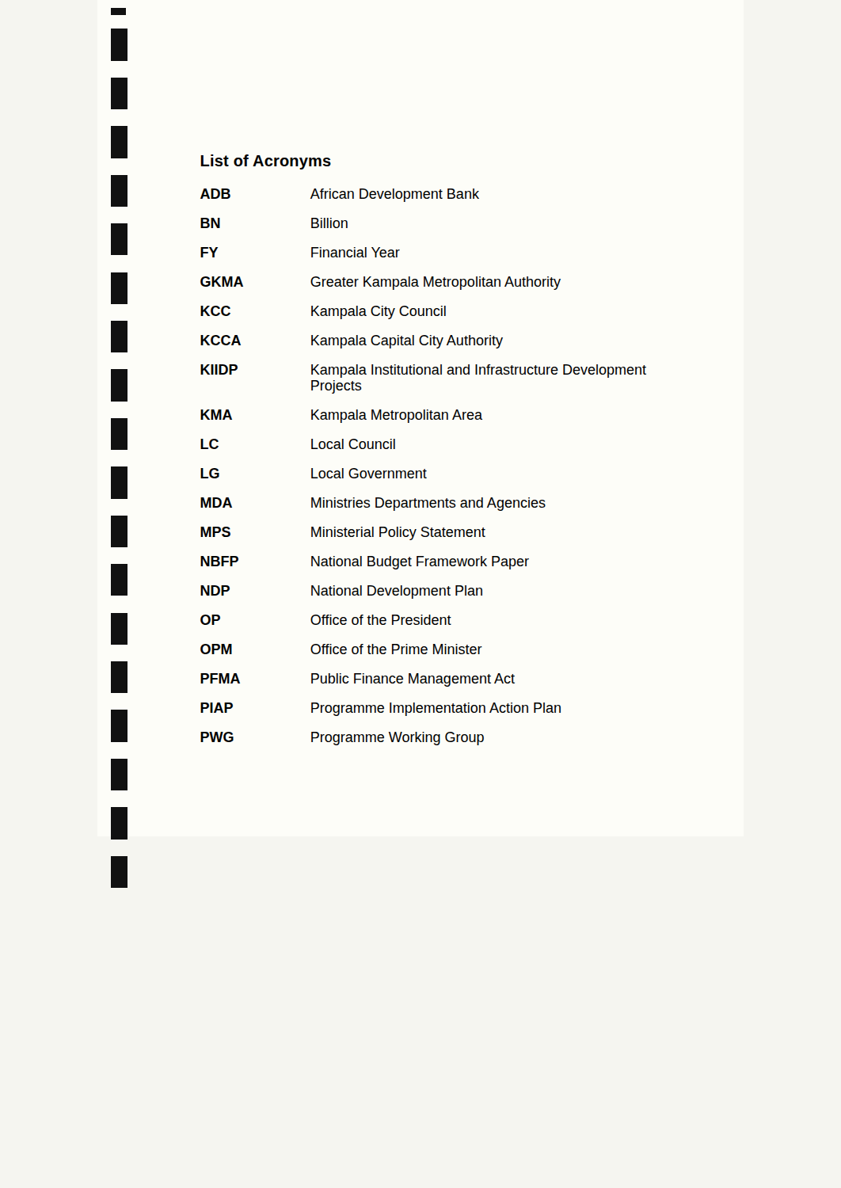List of Acronyms
| ADB | African Development Bank |
| BN | Billion |
| FY | Financial Year |
| GKMA | Greater Kampala Metropolitan Authority |
| KCC | Kampala City Council |
| KCCA | Kampala Capital City Authority |
| KIIDP | Kampala Institutional and Infrastructure Development Projects |
| KMA | Kampala Metropolitan Area |
| LC | Local Council |
| LG | Local Government |
| MDA | Ministries Departments and Agencies |
| MPS | Ministerial Policy Statement |
| NBFP | National Budget Framework Paper |
| NDP | National Development Plan |
| OP | Office of the President |
| OPM | Office of the Prime Minister |
| PFMA | Public Finance Management Act |
| PIAP | Programme Implementation Action Plan |
| PWG | Programme Working Group |